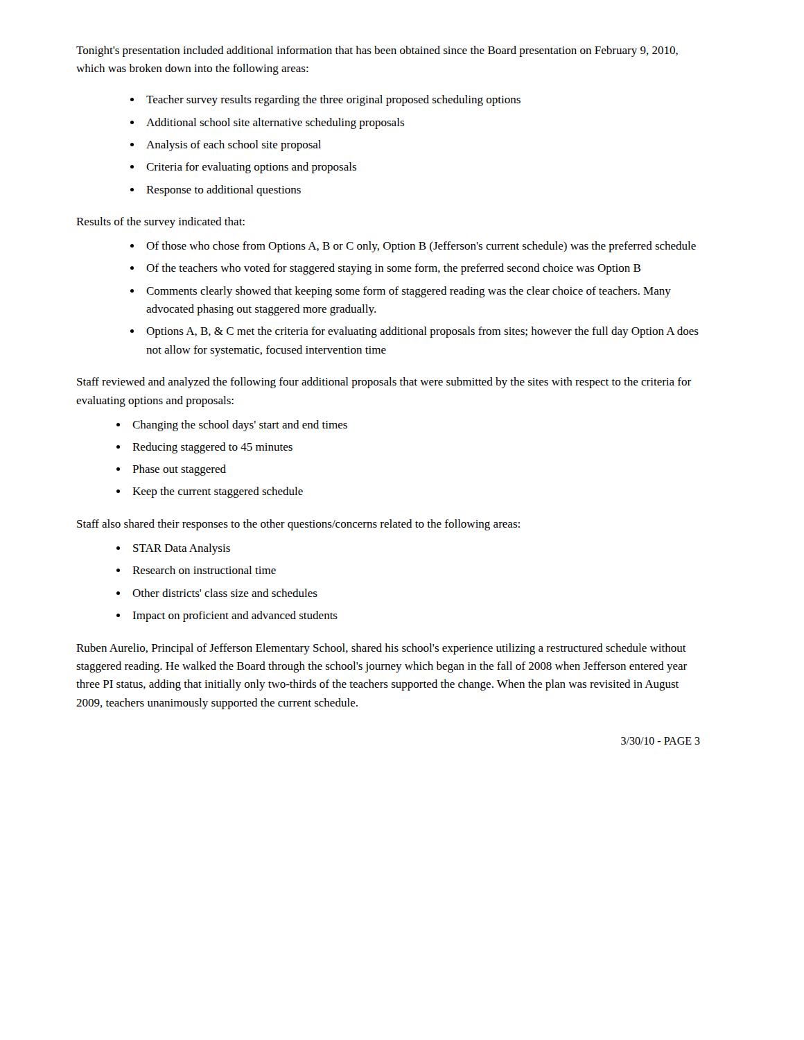Tonight's presentation included additional information that has been obtained since the Board presentation on February 9, 2010, which was broken down into the following areas:
Teacher survey results regarding the three original proposed scheduling options
Additional school site alternative scheduling proposals
Analysis of each school site proposal
Criteria for evaluating options and proposals
Response to additional questions
Results of the survey indicated that:
Of those who chose from Options A, B or C only, Option B (Jefferson's current schedule) was the preferred schedule
Of the teachers who voted for staggered staying in some form, the preferred second choice was Option B
Comments clearly showed that keeping some form of staggered reading was the clear choice of teachers. Many advocated phasing out staggered more gradually.
Options A, B, & C met the criteria for evaluating additional proposals from sites; however the full day Option A does not allow for systematic, focused intervention time
Staff reviewed and analyzed the following four additional proposals that were submitted by the sites with respect to the criteria for evaluating options and proposals:
Changing the school days' start and end times
Reducing staggered to 45 minutes
Phase out staggered
Keep the current staggered schedule
Staff also shared their responses to the other questions/concerns related to the following areas:
STAR Data Analysis
Research on instructional time
Other districts' class size and schedules
Impact on proficient and advanced students
Ruben Aurelio, Principal of Jefferson Elementary School, shared his school's experience utilizing a restructured schedule without staggered reading. He walked the Board through the school's journey which began in the fall of 2008 when Jefferson entered year three PI status, adding that initially only two-thirds of the teachers supported the change. When the plan was revisited in August 2009, teachers unanimously supported the current schedule.
3/30/10 - PAGE 3